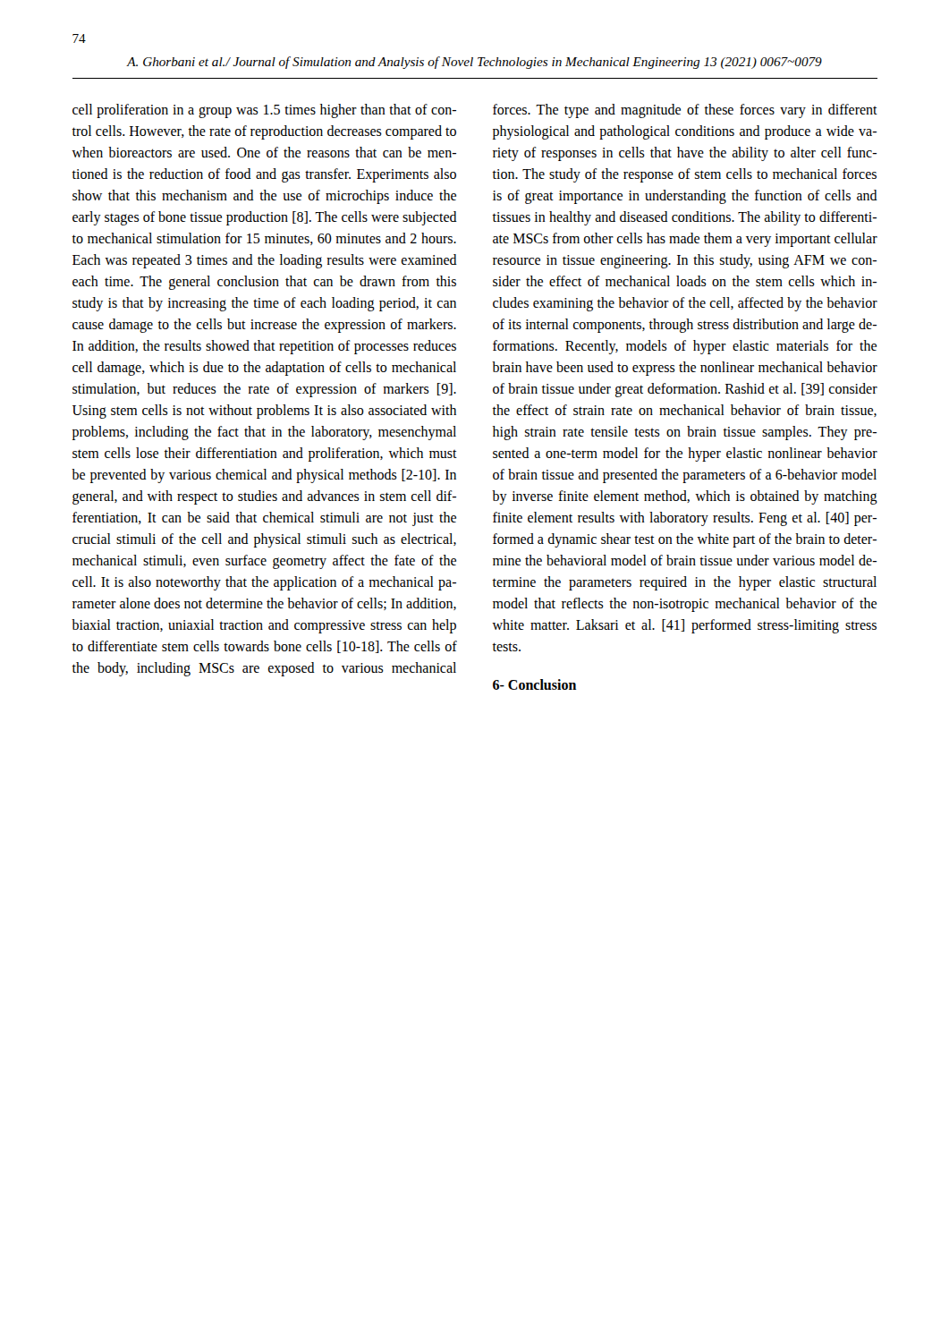74
A. Ghorbani et al./ Journal of Simulation and Analysis of Novel Technologies in Mechanical Engineering 13 (2021) 0067~0079
cell proliferation in a group was 1.5 times higher than that of control cells. However, the rate of reproduction decreases compared to when bioreactors are used. One of the reasons that can be mentioned is the reduction of food and gas transfer. Experiments also show that this mechanism and the use of microchips induce the early stages of bone tissue production [8]. The cells were subjected to mechanical stimulation for 15 minutes, 60 minutes and 2 hours. Each was repeated 3 times and the loading results were examined each time. The general conclusion that can be drawn from this study is that by increasing the time of each loading period, it can cause damage to the cells but increase the expression of markers. In addition, the results showed that repetition of processes reduces cell damage, which is due to the adaptation of cells to mechanical stimulation, but reduces the rate of expression of markers [9]. Using stem cells is not without problems It is also associated with problems, including the fact that in the laboratory, mesenchymal stem cells lose their differentiation and proliferation, which must be prevented by various chemical and physical methods [2-10]. In general, and with respect to studies and advances in stem cell differentiation, It can be said that chemical stimuli are not just the crucial stimuli of the cell and physical stimuli such as electrical, mechanical stimuli, even surface geometry affect the fate of the cell. It is also noteworthy that the application of a mechanical parameter alone does not determine the behavior of cells; In addition, biaxial traction, uniaxial traction and compressive stress can help to differentiate stem cells towards bone cells [10-18]. The cells of the body, including MSCs are exposed to various mechanical forces. The type and magnitude of these forces vary in different physiological and pathological conditions and produce a wide variety of responses in cells that have the ability to alter cell function. The study of the response of stem cells to mechanical forces is of great importance in understanding the function of cells and tissues in healthy and diseased conditions. The ability to differentiate MSCs from other cells has made them a very important cellular resource in tissue engineering. In this study, using AFM we consider the effect of mechanical loads on the stem cells which includes examining the behavior of the cell, affected by the behavior of its internal components, through stress distribution and large deformations. Recently, models of hyper elastic materials for the brain have been used to express the nonlinear mechanical behavior of brain tissue under great deformation. Rashid et al. [39] consider the effect of strain rate on mechanical behavior of brain tissue, high strain rate tensile tests on brain tissue samples. They presented a one-term model for the hyper elastic nonlinear behavior of brain tissue and presented the parameters of a 6-behavior model by inverse finite element method, which is obtained by matching finite element results with laboratory results. Feng et al. [40] performed a dynamic shear test on the white part of the brain to determine the behavioral model of brain tissue under various model determine the parameters required in the hyper elastic structural model that reflects the non-isotropic mechanical behavior of the white matter. Laksari et al. [41] performed stress-limiting stress tests.
6- Conclusion